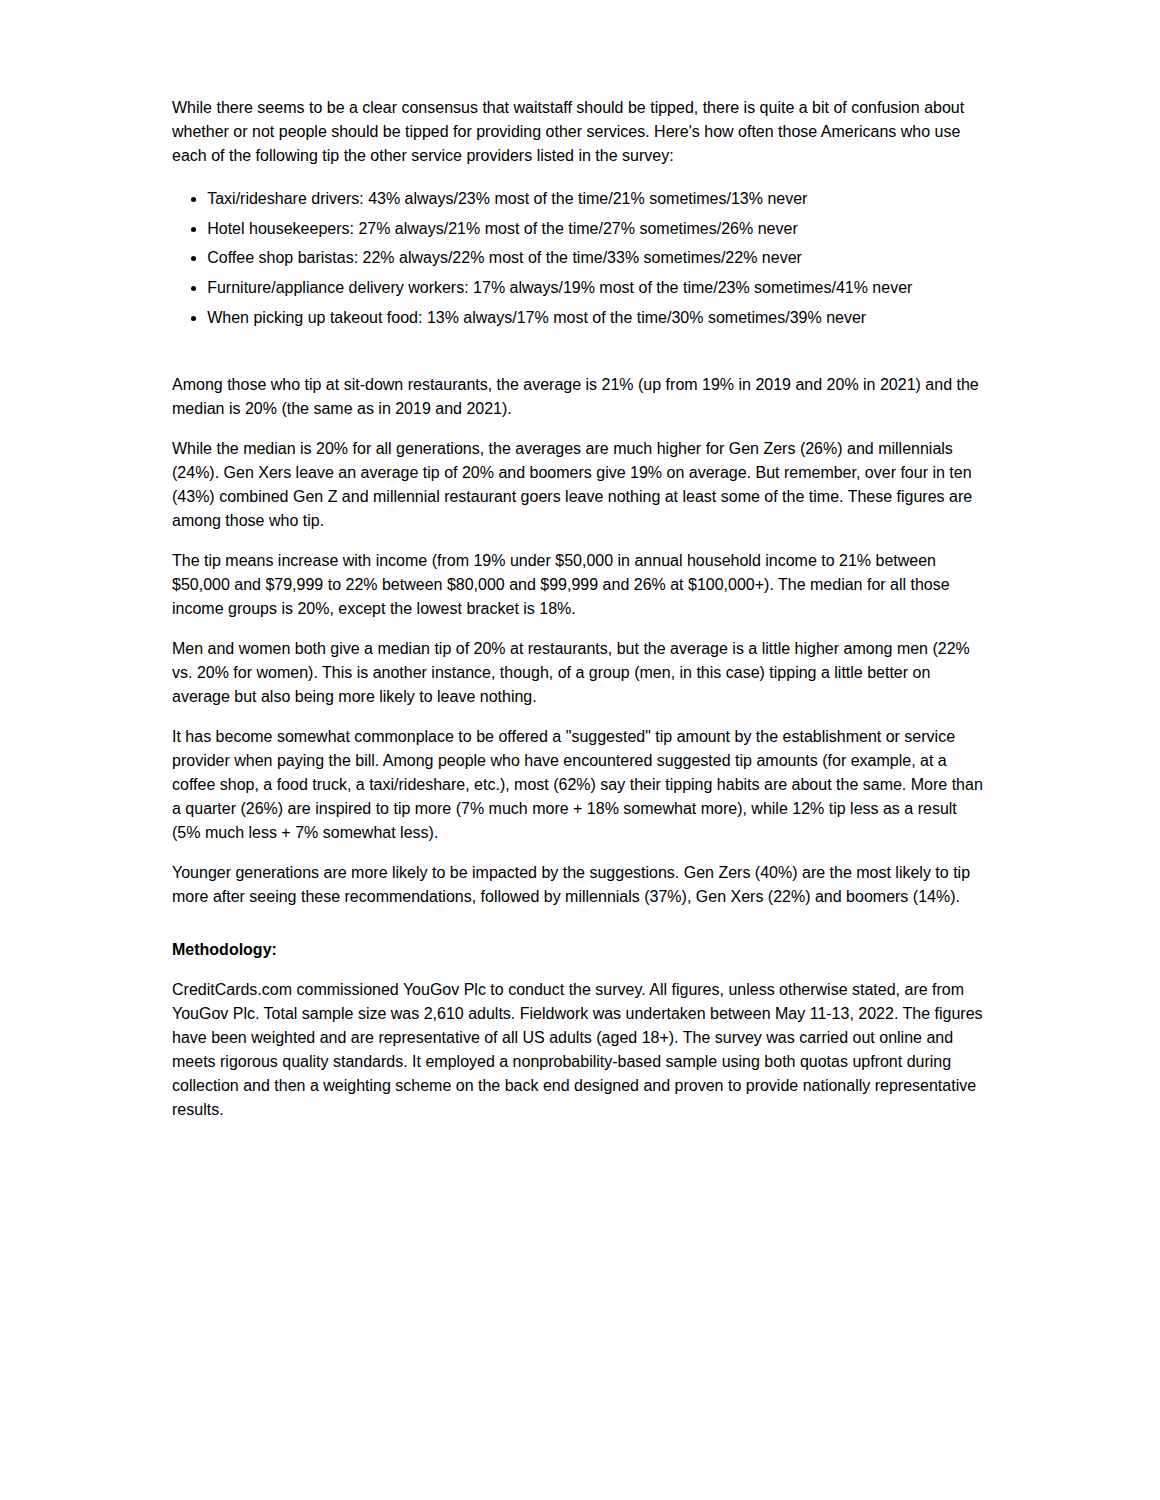While there seems to be a clear consensus that waitstaff should be tipped, there is quite a bit of confusion about whether or not people should be tipped for providing other services. Here's how often those Americans who use each of the following tip the other service providers listed in the survey:
Taxi/rideshare drivers: 43% always/23% most of the time/21% sometimes/13% never
Hotel housekeepers: 27% always/21% most of the time/27% sometimes/26% never
Coffee shop baristas: 22% always/22% most of the time/33% sometimes/22% never
Furniture/appliance delivery workers: 17% always/19% most of the time/23% sometimes/41% never
When picking up takeout food: 13% always/17% most of the time/30% sometimes/39% never
Among those who tip at sit-down restaurants, the average is 21% (up from 19% in 2019 and 20% in 2021) and the median is 20% (the same as in 2019 and 2021).
While the median is 20% for all generations, the averages are much higher for Gen Zers (26%) and millennials (24%). Gen Xers leave an average tip of 20% and boomers give 19% on average. But remember, over four in ten (43%) combined Gen Z and millennial restaurant goers leave nothing at least some of the time. These figures are among those who tip.
The tip means increase with income (from 19% under $50,000 in annual household income to 21% between $50,000 and $79,999 to 22% between $80,000 and $99,999 and 26% at $100,000+). The median for all those income groups is 20%, except the lowest bracket is 18%.
Men and women both give a median tip of 20% at restaurants, but the average is a little higher among men (22% vs. 20% for women). This is another instance, though, of a group (men, in this case) tipping a little better on average but also being more likely to leave nothing.
It has become somewhat commonplace to be offered a "suggested" tip amount by the establishment or service provider when paying the bill. Among people who have encountered suggested tip amounts (for example, at a coffee shop, a food truck, a taxi/rideshare, etc.), most (62%) say their tipping habits are about the same. More than a quarter (26%) are inspired to tip more (7% much more + 18% somewhat more), while 12% tip less as a result (5% much less + 7% somewhat less).
Younger generations are more likely to be impacted by the suggestions. Gen Zers (40%) are the most likely to tip more after seeing these recommendations, followed by millennials (37%), Gen Xers (22%) and boomers (14%).
Methodology:
CreditCards.com commissioned YouGov Plc to conduct the survey. All figures, unless otherwise stated, are from YouGov Plc. Total sample size was 2,610 adults. Fieldwork was undertaken between May 11-13, 2022. The figures have been weighted and are representative of all US adults (aged 18+). The survey was carried out online and meets rigorous quality standards. It employed a nonprobability-based sample using both quotas upfront during collection and then a weighting scheme on the back end designed and proven to provide nationally representative results.